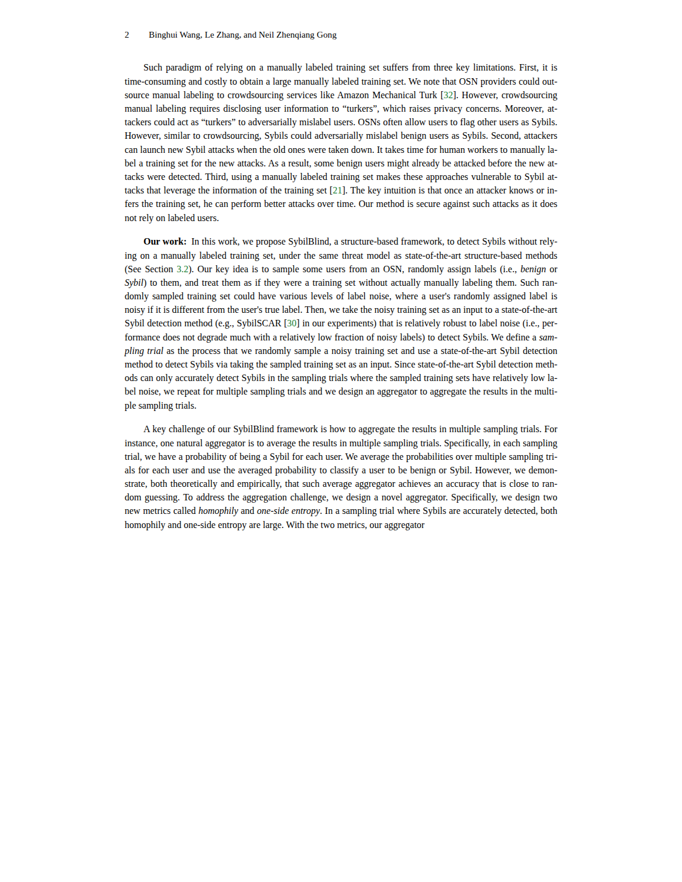2 Binghui Wang, Le Zhang, and Neil Zhenqiang Gong
Such paradigm of relying on a manually labeled training set suffers from three key limitations. First, it is time-consuming and costly to obtain a large manually labeled training set. We note that OSN providers could outsource manual labeling to crowdsourcing services like Amazon Mechanical Turk [32]. However, crowdsourcing manual labeling requires disclosing user information to “turkers”, which raises privacy concerns. Moreover, attackers could act as “turkers” to adversarially mislabel users. OSNs often allow users to flag other users as Sybils. However, similar to crowdsourcing, Sybils could adversarially mislabel benign users as Sybils. Second, attackers can launch new Sybil attacks when the old ones were taken down. It takes time for human workers to manually label a training set for the new attacks. As a result, some benign users might already be attacked before the new attacks were detected. Third, using a manually labeled training set makes these approaches vulnerable to Sybil attacks that leverage the information of the training set [21]. The key intuition is that once an attacker knows or infers the training set, he can perform better attacks over time. Our method is secure against such attacks as it does not rely on labeled users.
Our work: In this work, we propose SybilBlind, a structure-based framework, to detect Sybils without relying on a manually labeled training set, under the same threat model as state-of-the-art structure-based methods (See Section 3.2). Our key idea is to sample some users from an OSN, randomly assign labels (i.e., benign or Sybil) to them, and treat them as if they were a training set without actually manually labeling them. Such randomly sampled training set could have various levels of label noise, where a user's randomly assigned label is noisy if it is different from the user's true label. Then, we take the noisy training set as an input to a state-of-the-art Sybil detection method (e.g., SybilSCAR [30] in our experiments) that is relatively robust to label noise (i.e., performance does not degrade much with a relatively low fraction of noisy labels) to detect Sybils. We define a sampling trial as the process that we randomly sample a noisy training set and use a state-of-the-art Sybil detection method to detect Sybils via taking the sampled training set as an input. Since state-of-the-art Sybil detection methods can only accurately detect Sybils in the sampling trials where the sampled training sets have relatively low label noise, we repeat for multiple sampling trials and we design an aggregator to aggregate the results in the multiple sampling trials.
A key challenge of our SybilBlind framework is how to aggregate the results in multiple sampling trials. For instance, one natural aggregator is to average the results in multiple sampling trials. Specifically, in each sampling trial, we have a probability of being a Sybil for each user. We average the probabilities over multiple sampling trials for each user and use the averaged probability to classify a user to be benign or Sybil. However, we demonstrate, both theoretically and empirically, that such average aggregator achieves an accuracy that is close to random guessing. To address the aggregation challenge, we design a novel aggregator. Specifically, we design two new metrics called homophily and one-side entropy. In a sampling trial where Sybils are accurately detected, both homophily and one-side entropy are large. With the two metrics, our aggregator